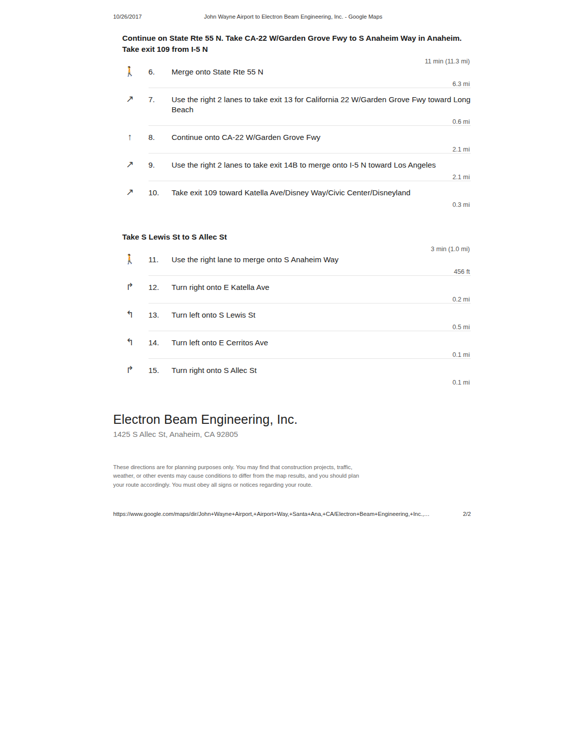10/26/2017 John Wayne Airport to Electron Beam Engineering, Inc. - Google Maps
Continue on State Rte 55 N. Take CA-22 W/Garden Grove Fwy to S Anaheim Way in Anaheim. Take exit 109 from I-5 N
11 min (11.3 mi)
6. Merge onto State Rte 55 N
6.3 mi
7. Use the right 2 lanes to take exit 13 for California 22 W/Garden Grove Fwy toward Long Beach
0.6 mi
8. Continue onto CA-22 W/Garden Grove Fwy
2.1 mi
9. Use the right 2 lanes to take exit 14B to merge onto I-5 N toward Los Angeles
2.1 mi
10. Take exit 109 toward Katella Ave/Disney Way/Civic Center/Disneyland
0.3 mi
Take S Lewis St to S Allec St
3 min (1.0 mi)
11. Use the right lane to merge onto S Anaheim Way
456 ft
12. Turn right onto E Katella Ave
0.2 mi
13. Turn left onto S Lewis St
0.5 mi
14. Turn left onto E Cerritos Ave
0.1 mi
15. Turn right onto S Allec St
0.1 mi
Electron Beam Engineering, Inc.
1425 S Allec St, Anaheim, CA 92805
These directions are for planning purposes only. You may find that construction projects, traffic, weather, or other events may cause conditions to differ from the map results, and you should plan your route accordingly. You must obey all signs or notices regarding your route.
https://www.google.com/maps/dir/John+Wayne+Airport,+Airport+Way,+Santa+Ana,+CA/Electron+Beam+Engineering,+Inc.,+South+Allec+Street,+Ana… 2/2